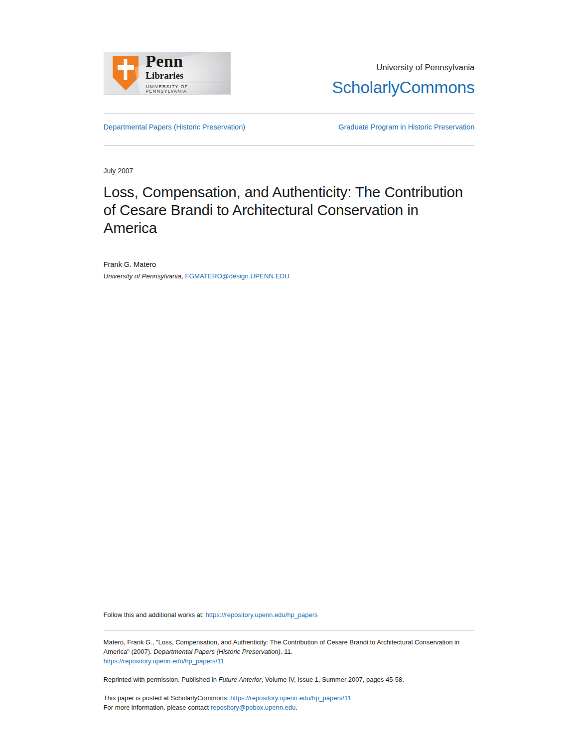Penn Libraries University of Pennsylvania
University of Pennsylvania
ScholarlyCommons
Departmental Papers (Historic Preservation) Graduate Program in Historic Preservation
July 2007
Loss, Compensation, and Authenticity: The Contribution of Cesare Brandi to Architectural Conservation in America
Frank G. Matero
University of Pennsylvania, FGMATERO@design.UPENN.EDU
Follow this and additional works at: https://repository.upenn.edu/hp_papers
Matero, Frank G., "Loss, Compensation, and Authenticity: The Contribution of Cesare Brandi to Architectural Conservation in America" (2007). Departmental Papers (Historic Preservation). 11.
https://repository.upenn.edu/hp_papers/11
Reprinted with permission. Published in Future Anterior, Volume IV, Issue 1, Summer 2007, pages 45-58.
This paper is posted at ScholarlyCommons. https://repository.upenn.edu/hp_papers/11
For more information, please contact repository@pobox.upenn.edu.